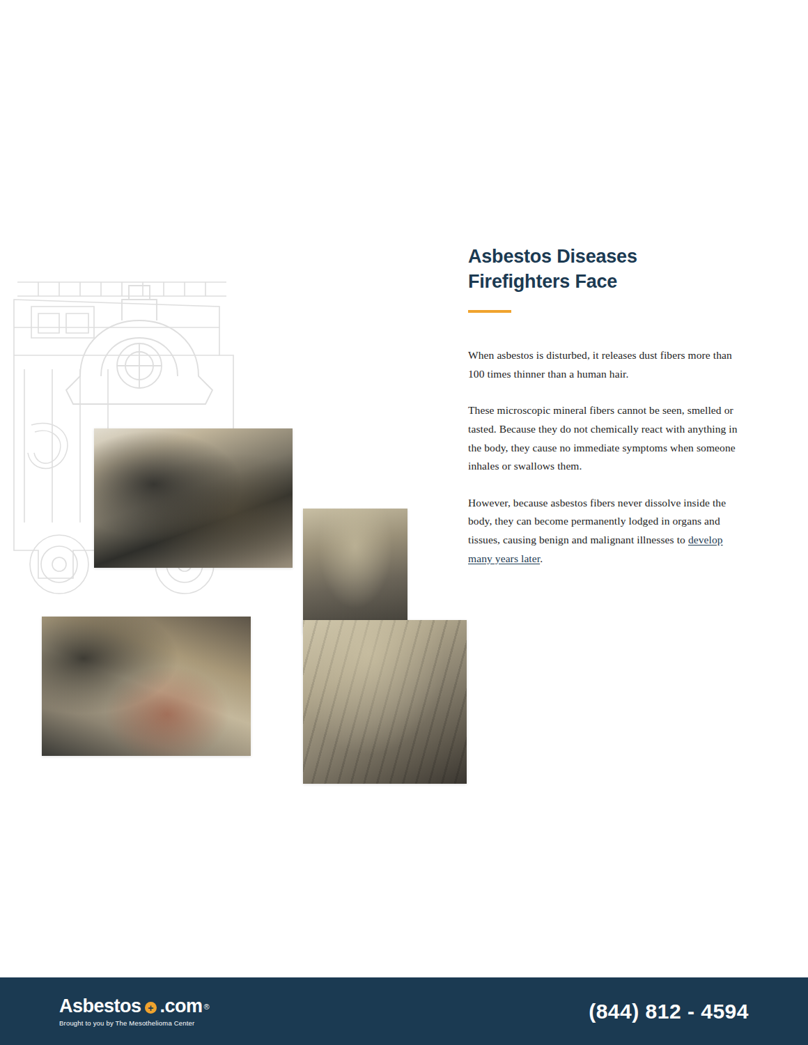Asbestos Diseases
Firefighters Face
When asbestos is disturbed, it releases dust fibers more than 100 times thinner than a human hair.
These microscopic mineral fibers cannot be seen, smelled or tasted. Because they do not chemically react with anything in the body, they cause no immediate symptoms when someone inhales or swallows them.
However, because asbestos fibers never dissolve inside the body, they can become permanently lodged in organs and tissues, causing benign and malignant illnesses to develop many years later.
Asbestos+.com®
Brought to you by The Mesothelioma Center
(844) 812 - 4594